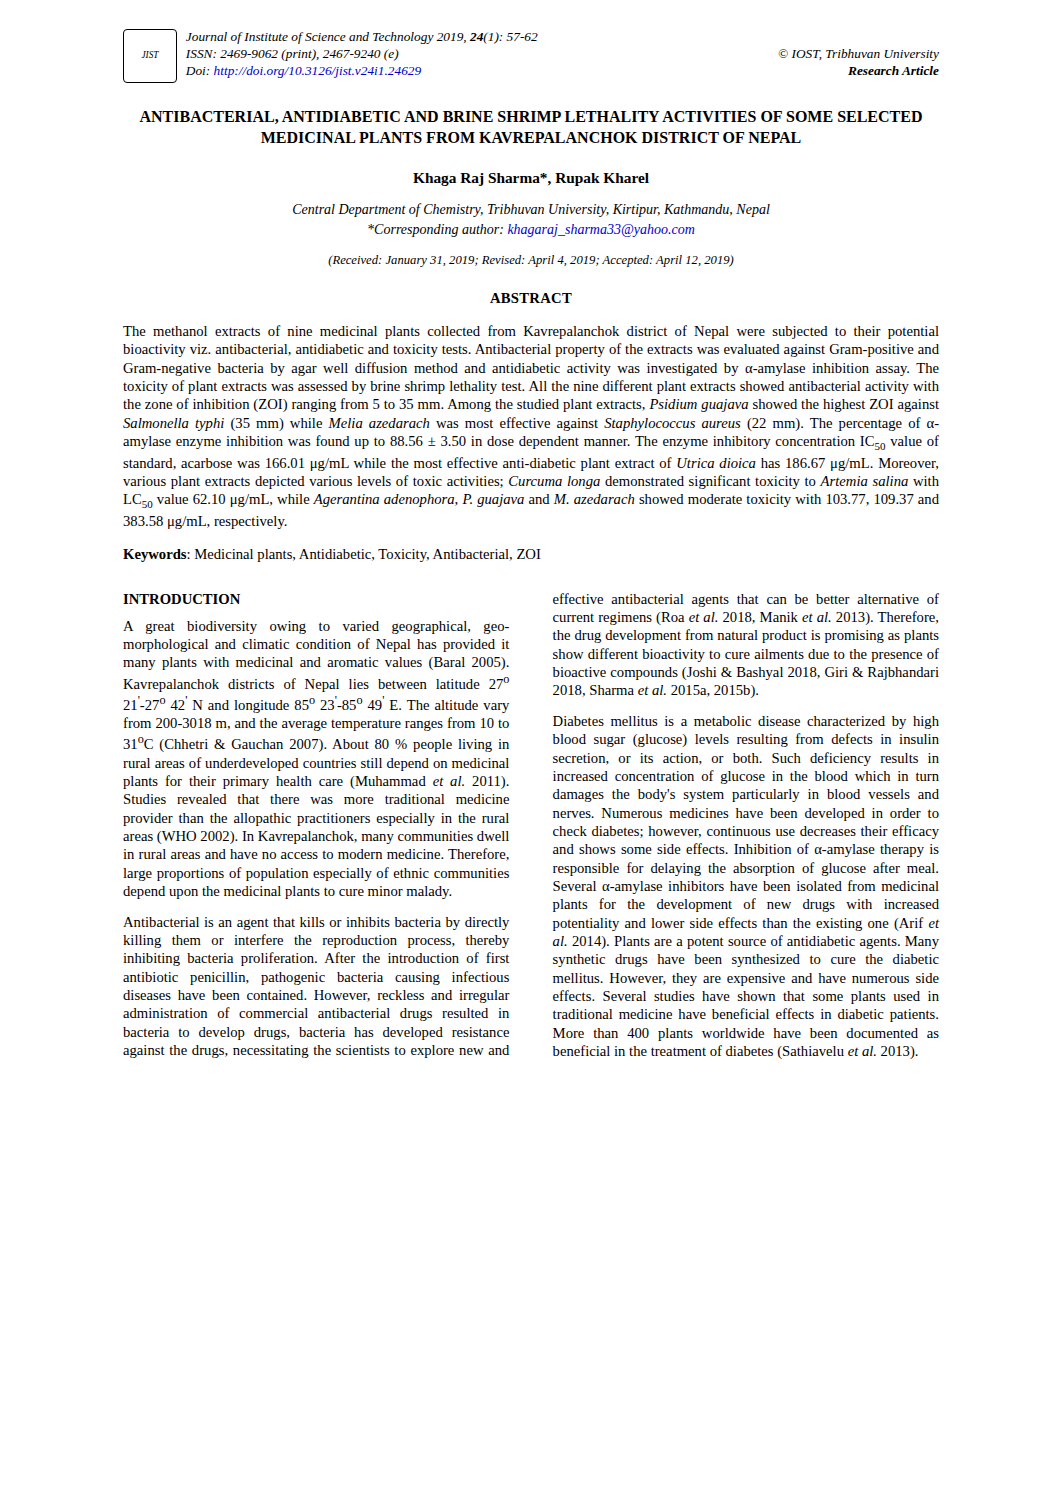JIST
Journal of Institute of Science and Technology 2019, 24(1): 57-62
ISSN: 2469-9062 (print), 2467-9240 (e) © IOST, Tribhuvan University
Doi: http://doi.org/10.3126/jist.v24i1.24629 Research Article
Antibacterial, Antidiabetic and Brine Shrimp Lethality Activities of Some Selected Medicinal Plants from Kavrepalanchok District of Nepal
Khaga Raj Sharma*, Rupak Kharel
Central Department of Chemistry, Tribhuvan University, Kirtipur, Kathmandu, Nepal
*Corresponding author: khagaraj_sharma33@yahoo.com
(Received: January 31, 2019; Revised: April 4, 2019; Accepted: April 12, 2019)
ABSTRACT
The methanol extracts of nine medicinal plants collected from Kavrepalanchok district of Nepal were subjected to their potential bioactivity viz. antibacterial, antidiabetic and toxicity tests. Antibacterial property of the extracts was evaluated against Gram-positive and Gram-negative bacteria by agar well diffusion method and antidiabetic activity was investigated by α-amylase inhibition assay. The toxicity of plant extracts was assessed by brine shrimp lethality test. All the nine different plant extracts showed antibacterial activity with the zone of inhibition (ZOI) ranging from 5 to 35 mm. Among the studied plant extracts, Psidium guajava showed the highest ZOI against Salmonella typhi (35 mm) while Melia azedarach was most effective against Staphylococcus aureus (22 mm). The percentage of α- amylase enzyme inhibition was found up to 88.56 ± 3.50 in dose dependent manner. The enzyme inhibitory concentration IC50 value of standard, acarbose was 166.01 μg/mL while the most effective anti-diabetic plant extract of Utrica dioica has 186.67 μg/mL. Moreover, various plant extracts depicted various levels of toxic activities; Curcuma longa demonstrated significant toxicity to Artemia salina with LC50 value 62.10 μg/mL, while Agerantina adenophora, P. guajava and M. azedarach showed moderate toxicity with 103.77, 109.37 and 383.58 μg/mL, respectively.
Keywords: Medicinal plants, Antidiabetic, Toxicity, Antibacterial, ZOI
Introduction
A great biodiversity owing to varied geographical, geo-morphological and climatic condition of Nepal has provided it many plants with medicinal and aromatic values (Baral 2005). Kavrepalanchok districts of Nepal lies between latitude 27o 21'-27o 42' N and longitude 85o 23'-85o 49' E. The altitude vary from 200-3018 m, and the average temperature ranges from 10 to 31oC (Chhetri & Gauchan 2007). About 80 % people living in rural areas of underdeveloped countries still depend on medicinal plants for their primary health care (Muhammad et al. 2011). Studies revealed that there was more traditional medicine provider than the allopathic practitioners especially in the rural areas (WHO 2002). In Kavrepalanchok, many communities dwell in rural areas and have no access to modern medicine. Therefore, large proportions of population especially of ethnic communities depend upon the medicinal plants to cure minor malady.
Antibacterial is an agent that kills or inhibits bacteria by directly killing them or interfere the reproduction process, thereby inhibiting bacteria proliferation. After the introduction of first antibiotic penicillin, pathogenic bacteria causing infectious diseases have been contained. However, reckless and irregular administration of commercial antibacterial drugs resulted in bacteria to develop drugs, bacteria has developed resistance against the drugs, necessitating the scientists to explore new and effective antibacterial agents that can be better alternative of current regimens (Roa et al. 2018, Manik et al. 2013). Therefore, the drug development from natural product is promising as plants show different bioactivity to cure ailments due to the presence of bioactive compounds (Joshi & Bashyal 2018, Giri & Rajbhandari 2018, Sharma et al. 2015a, 2015b).
Diabetes mellitus is a metabolic disease characterized by high blood sugar (glucose) levels resulting from defects in insulin secretion, or its action, or both. Such deficiency results in increased concentration of glucose in the blood which in turn damages the body's system particularly in blood vessels and nerves. Numerous medicines have been developed in order to check diabetes; however, continuous use decreases their efficacy and shows some side effects. Inhibition of α-amylase therapy is responsible for delaying the absorption of glucose after meal. Several α-amylase inhibitors have been isolated from medicinal plants for the development of new drugs with increased potentiality and lower side effects than the existing one (Arif et al. 2014). Plants are a potent source of antidiabetic agents. Many synthetic drugs have been synthesized to cure the diabetic mellitus. However, they are expensive and have numerous side effects. Several studies have shown that some plants used in traditional medicine have beneficial effects in diabetic patients. More than 400 plants worldwide have been documented as beneficial in the treatment of diabetes (Sathiavelu et al. 2013).